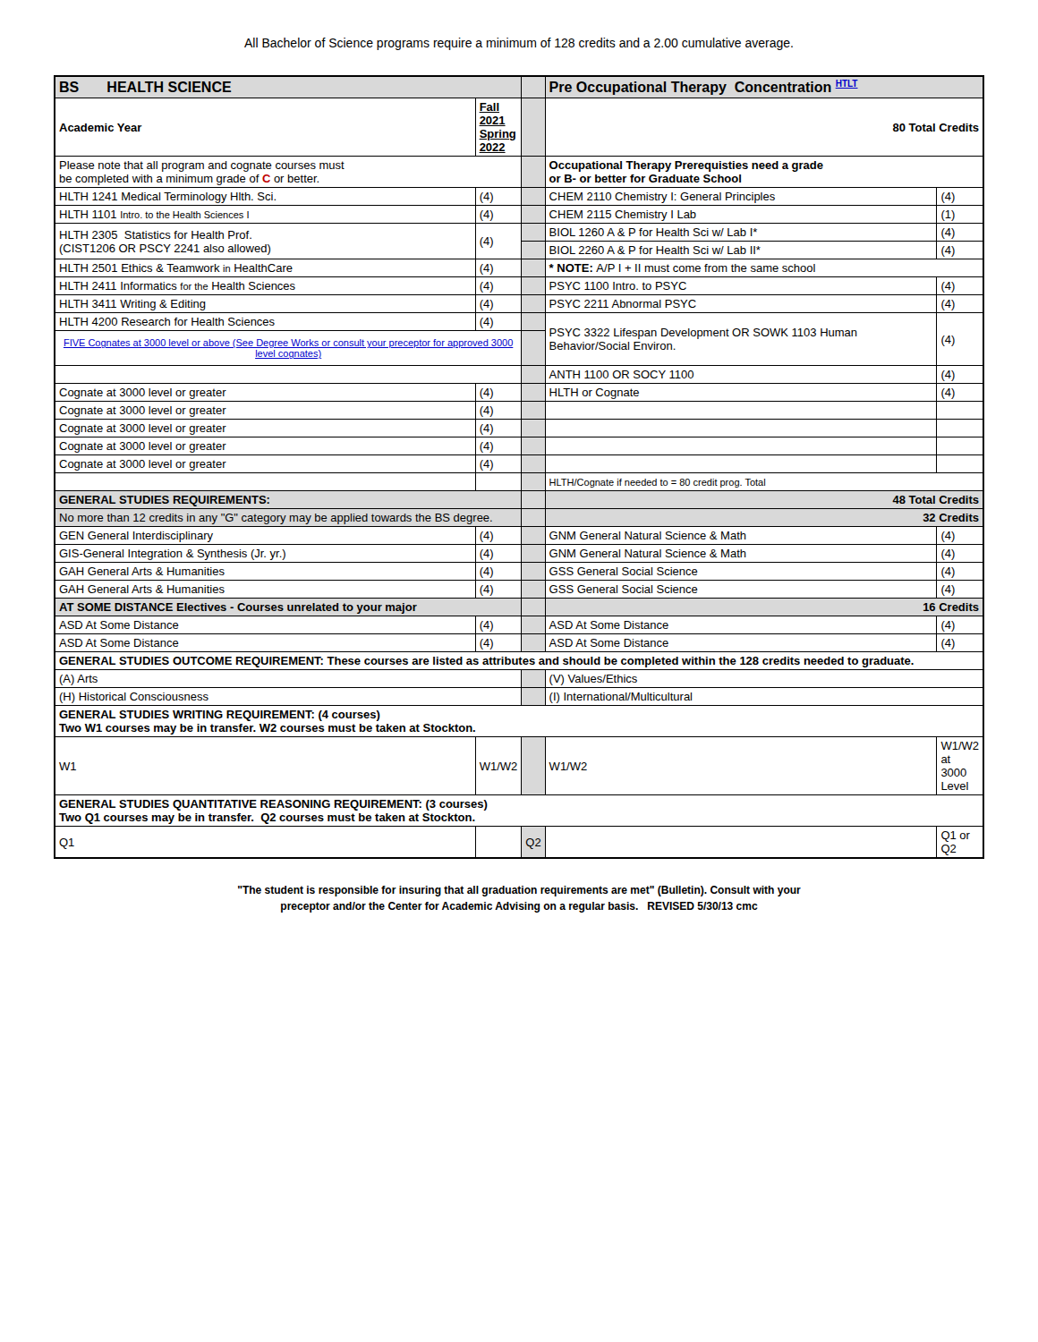All Bachelor of Science programs require a minimum of 128 credits and a 2.00 cumulative average.
| BS HEALTH SCIENCE | | Pre Occupational Therapy Concentration HTLT |
| Academic Year | Fall 2021 Spring 2022 | | 80 Total Credits |
| Please note that all program and cognate courses must be completed with a minimum grade of C or better. | | Occupational Therapy Prerequisties need a grade or B- or better for Graduate School |
| HLTH 1241 Medical Terminology Hlth. Sci. | (4) | | CHEM 2110 Chemistry I: General Principles | (4) |
| HLTH 1101 Intro. to the Health Sciences I | (4) | | CHEM 2115 Chemistry I Lab | (1) |
| HLTH 2305 Statistics for Health Prof. (CIST1206 OR PSCY 2241 also allowed) | (4) | | BIOL 1260 A & P for Health Sci w/ Lab I* | (4) |
| | BIOL 2260 A & P for Health Sci w/ Lab II* | (4) |
| HLTH 2501 Ethics & Teamwork in HealthCare | (4) | | * NOTE: A/P I + II must come from the same school |
| HLTH 2411 Informatics for the Health Sciences | (4) | | PSYC 1100 Intro. to PSYC | (4) |
| HLTH 3411 Writing & Editing | (4) | | PSYC 2211 Abnormal PSYC | (4) |
| HLTH 4200 Research for Health Sciences | (4) | | PSYC 3322 Lifespan Development OR SOWK 1103 Human Behavior/Social Environ. | (4) |
| FIVE Cognates at 3000 level or above (See Degree Works or consult your preceptor for approved 3000 level cognates) | |
| | | ANTH 1100 OR SOCY 1100 | (4) |
| Cognate at 3000 level or greater | (4) | | HLTH or Cognate | (4) |
| Cognate at 3000 level or greater | (4) | | | |
| Cognate at 3000 level or greater | (4) | | | |
| Cognate at 3000 level or greater | (4) | | | |
| Cognate at 3000 level or greater | (4) | | | |
| | | | HLTH/Cognate if needed to = 80 credit prog. Total |
| GENERAL STUDIES REQUIREMENTS: | | 48 Total Credits |
| No more than 12 credits in any "G" category may be applied towards the BS degree. | | 32 Credits |
| GEN General Interdisciplinary | (4) | | GNM General Natural Science & Math | (4) |
| GIS-General Integration & Synthesis (Jr. yr.) | (4) | | GNM General Natural Science & Math | (4) |
| GAH General Arts & Humanities | (4) | | GSS General Social Science | (4) |
| GAH General Arts & Humanities | (4) | | GSS General Social Science | (4) |
| AT SOME DISTANCE Electives - Courses unrelated to your major | | 16 Credits |
| ASD At Some Distance | (4) | | ASD At Some Distance | (4) |
| ASD At Some Distance | (4) | | ASD At Some Distance | (4) |
| GENERAL STUDIES OUTCOME REQUIREMENT: These courses are listed as attributes and should be completed within the 128 credits needed to graduate. |
| (A) Arts | | (V) Values/Ethics |
| (H) Historical Consciousness | | (I) International/Multicultural |
| GENERAL STUDIES WRITING REQUIREMENT: (4 courses) Two W1 courses may be in transfer. W2 courses must be taken at Stockton. |
| W1 | W1/W2 | | W1/W2 | W1/W2 at 3000 Level |
| GENERAL STUDIES QUANTITATIVE REASONING REQUIREMENT: (3 courses) Two Q1 courses may be in transfer. Q2 courses must be taken at Stockton. |
| Q1 | | Q2 | | Q1 or Q2 |
"The student is responsible for insuring that all graduation requirements are met" (Bulletin). Consult with your
preceptor and/or the Center for Academic Advising on a regular basis. REVISED 5/30/13 cmc